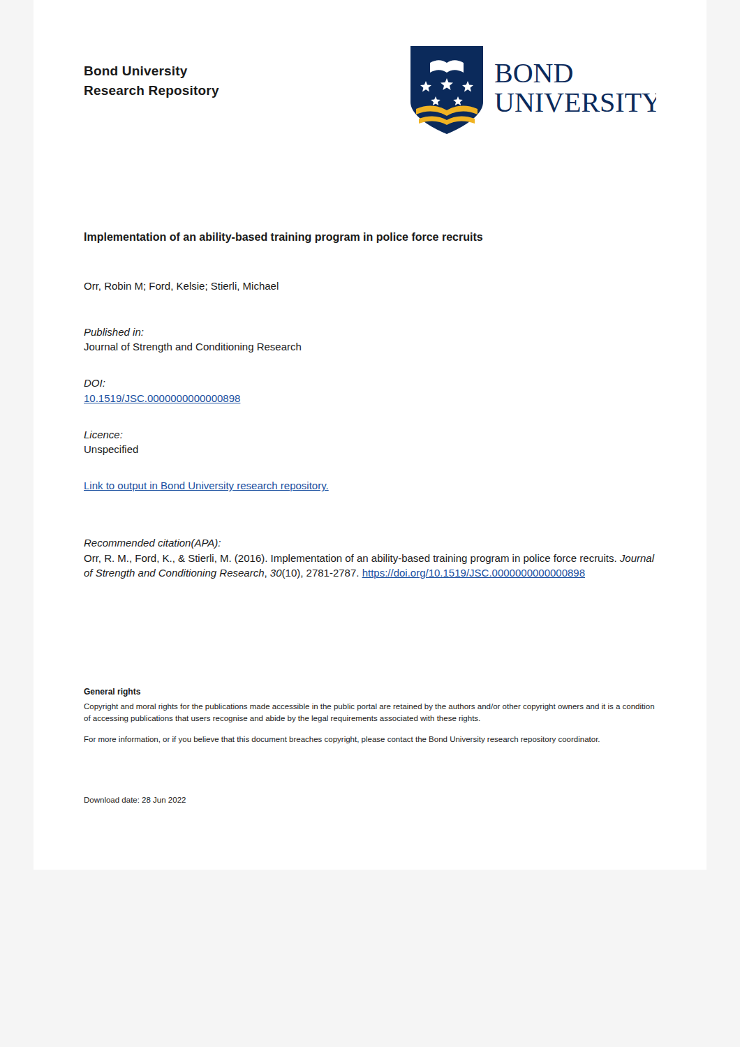Bond University Research Repository
BOND UNIVERSITY
Implementation of an ability-based training program in police force recruits
Orr, Robin M; Ford, Kelsie; Stierli, Michael
Published in:
Journal of Strength and Conditioning Research
DOI:
10.1519/JSC.0000000000000898
Licence:
Unspecified
Link to output in Bond University research repository.
Recommended citation(APA):
Orr, R. M., Ford, K., & Stierli, M. (2016). Implementation of an ability-based training program in police force recruits. Journal of Strength and Conditioning Research, 30(10), 2781-2787. https://doi.org/10.1519/JSC.0000000000000898
General rights
Copyright and moral rights for the publications made accessible in the public portal are retained by the authors and/or other copyright owners and it is a condition of accessing publications that users recognise and abide by the legal requirements associated with these rights.
For more information, or if you believe that this document breaches copyright, please contact the Bond University research repository coordinator.
Download date: 28 Jun 2022